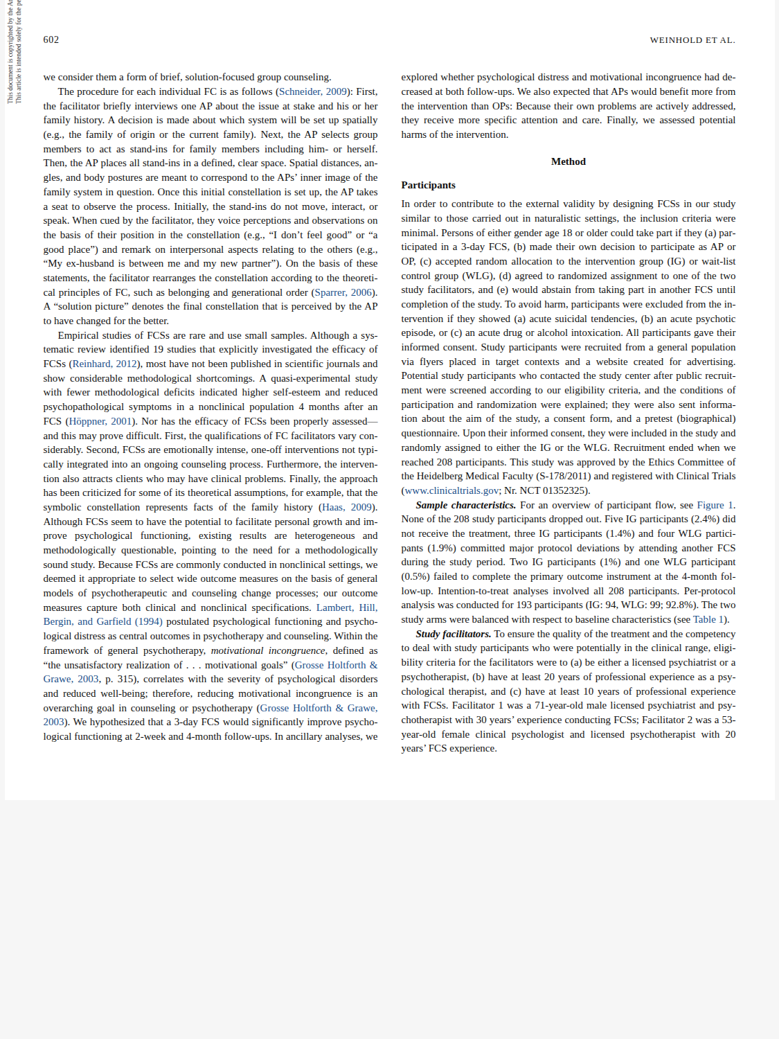This document is copyrighted by the American Psychological Association or one of its allied publishers.
This article is intended solely for the personal use of the individual user and is not to be disseminated broadly.
602 WEINHOLD ET AL.
we consider them a form of brief, solution-focused group counseling.
The procedure for each individual FC is as follows (Schneider, 2009): First, the facilitator briefly interviews one AP about the issue at stake and his or her family history. A decision is made about which system will be set up spatially (e.g., the family of origin or the current family). Next, the AP selects group members to act as stand-ins for family members including him- or herself. Then, the AP places all stand-ins in a defined, clear space. Spatial distances, angles, and body postures are meant to correspond to the APs’ inner image of the family system in question. Once this initial constellation is set up, the AP takes a seat to observe the process. Initially, the stand-ins do not move, interact, or speak. When cued by the facilitator, they voice perceptions and observations on the basis of their position in the constellation (e.g., “I don’t feel good” or “a good place”) and remark on interpersonal aspects relating to the others (e.g., “My ex-husband is between me and my new partner”). On the basis of these statements, the facilitator rearranges the constellation according to the theoretical principles of FC, such as belonging and generational order (Sparrer, 2006). A “solution picture” denotes the final constellation that is perceived by the AP to have changed for the better.
Empirical studies of FCSs are rare and use small samples. Although a systematic review identified 19 studies that explicitly investigated the efficacy of FCSs (Reinhard, 2012), most have not been published in scientific journals and show considerable methodological shortcomings. A quasi-experimental study with fewer methodological deficits indicated higher self-esteem and reduced psychopathological symptoms in a nonclinical population 4 months after an FCS (Höppner, 2001). Nor has the efficacy of FCSs been properly assessed—and this may prove difficult. First, the qualifications of FC facilitators vary considerably. Second, FCSs are emotionally intense, one-off interventions not typically integrated into an ongoing counseling process. Furthermore, the intervention also attracts clients who may have clinical problems. Finally, the approach has been criticized for some of its theoretical assumptions, for example, that the symbolic constellation represents facts of the family history (Haas, 2009). Although FCSs seem to have the potential to facilitate personal growth and improve psychological functioning, existing results are heterogeneous and methodologically questionable, pointing to the need for a methodologically sound study. Because FCSs are commonly conducted in nonclinical settings, we deemed it appropriate to select wide outcome measures on the basis of general models of psychotherapeutic and counseling change processes; our outcome measures capture both clinical and nonclinical specifications. Lambert, Hill, Bergin, and Garfield (1994) postulated psychological functioning and psychological distress as central outcomes in psychotherapy and counseling. Within the framework of general psychotherapy, motivational incongruence, defined as “the unsatisfactory realization of . . . motivational goals” (Grosse Holtforth & Grawe, 2003, p. 315), correlates with the severity of psychological disorders and reduced well-being; therefore, reducing motivational incongruence is an overarching goal in counseling or psychotherapy (Grosse Holtforth & Grawe, 2003). We hypothesized that a 3-day FCS would significantly improve psychological functioning at 2-week and 4-month follow-ups. In ancillary analyses, we explored whether psychological distress and motivational incongruence had decreased at both follow-ups. We also expected that APs would benefit more from the intervention than OPs: Because their own problems are actively addressed, they receive more specific attention and care. Finally, we assessed potential harms of the intervention.
Method
Participants
In order to contribute to the external validity by designing FCSs in our study similar to those carried out in naturalistic settings, the inclusion criteria were minimal. Persons of either gender age 18 or older could take part if they (a) participated in a 3-day FCS, (b) made their own decision to participate as AP or OP, (c) accepted random allocation to the intervention group (IG) or wait-list control group (WLG), (d) agreed to randomized assignment to one of the two study facilitators, and (e) would abstain from taking part in another FCS until completion of the study. To avoid harm, participants were excluded from the intervention if they showed (a) acute suicidal tendencies, (b) an acute psychotic episode, or (c) an acute drug or alcohol intoxication. All participants gave their informed consent. Study participants were recruited from a general population via flyers placed in target contexts and a website created for advertising. Potential study participants who contacted the study center after public recruitment were screened according to our eligibility criteria, and the conditions of participation and randomization were explained; they were also sent information about the aim of the study, a consent form, and a pretest (biographical) questionnaire. Upon their informed consent, they were included in the study and randomly assigned to either the IG or the WLG. Recruitment ended when we reached 208 participants. This study was approved by the Ethics Committee of the Heidelberg Medical Faculty (S-178/2011) and registered with Clinical Trials (www.clinicaltrials.gov; Nr. NCT 01352325).
Sample characteristics. For an overview of participant flow, see Figure 1. None of the 208 study participants dropped out. Five IG participants (2.4%) did not receive the treatment, three IG participants (1.4%) and four WLG participants (1.9%) committed major protocol deviations by attending another FCS during the study period. Two IG participants (1%) and one WLG participant (0.5%) failed to complete the primary outcome instrument at the 4-month follow-up. Intention-to-treat analyses involved all 208 participants. Per-protocol analysis was conducted for 193 participants (IG: 94, WLG: 99; 92.8%). The two study arms were balanced with respect to baseline characteristics (see Table 1).
Study facilitators. To ensure the quality of the treatment and the competency to deal with study participants who were potentially in the clinical range, eligibility criteria for the facilitators were to (a) be either a licensed psychiatrist or a psychotherapist, (b) have at least 20 years of professional experience as a psychological therapist, and (c) have at least 10 years of professional experience with FCSs. Facilitator 1 was a 71-year-old male licensed psychiatrist and psychotherapist with 30 years’ experience conducting FCSs; Facilitator 2 was a 53-year-old female clinical psychologist and licensed psychotherapist with 20 years’ FCS experience.